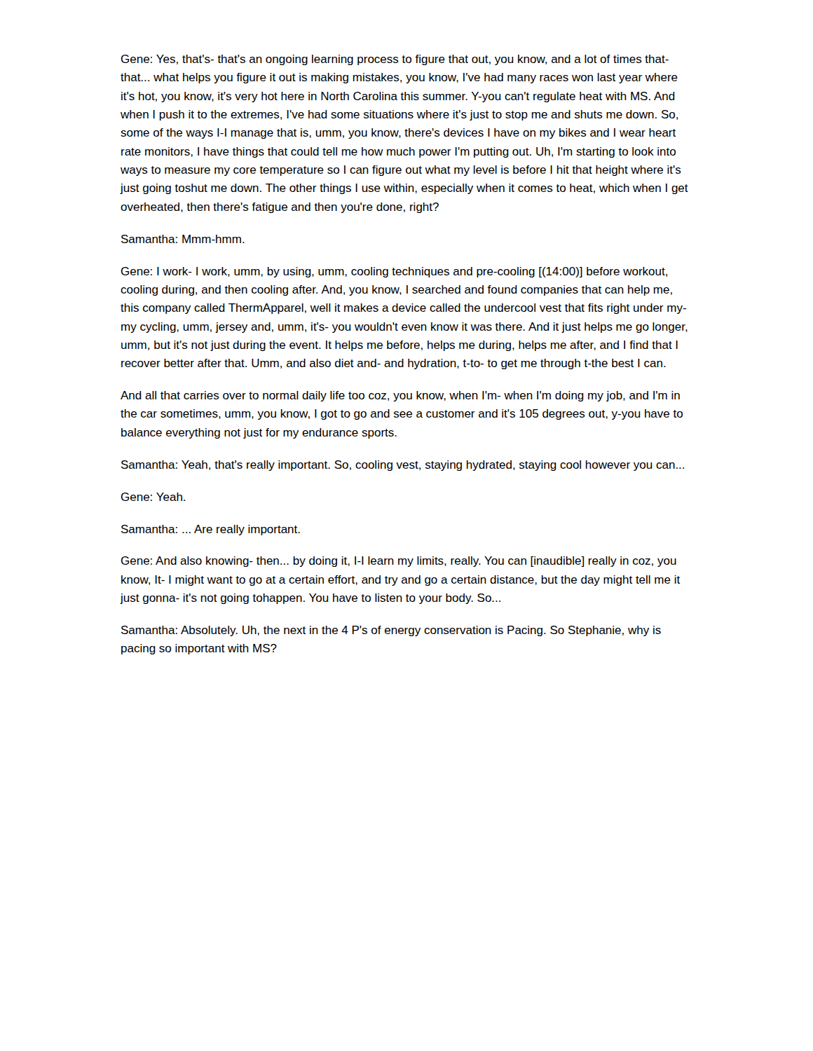Gene: Yes, that's- that's an ongoing learning process to figure that out, you know, and a lot of times that- that... what helps you figure it out is making mistakes, you know, I've had many races won last year where it's hot, you know, it's very hot here in North Carolina this summer. Y-you can't regulate heat with MS. And when I push it to the extremes, I've had some situations where it's just to stop me and shuts me down. So, some of the ways I-I manage that is, umm, you know, there's devices I have on my bikes and I wear heart rate monitors, I have things that could tell me how much power I'm putting out. Uh, I'm starting to look into ways to measure my core temperature so I can figure out what my level is before I hit that height where it's just going toshut me down. The other things I use within, especially when it comes to heat, which when I get overheated, then there's fatigue and then you're done, right?
Samantha: Mmm-hmm.
Gene: I work- I work, umm, by using, umm, cooling techniques and pre-cooling [(14:00)] before workout, cooling during, and then cooling after. And, you know, I searched and found companies that can help me, this company called ThermApparel, well it makes a device called the undercool vest that fits right under my- my cycling, umm, jersey and, umm, it's- you wouldn't even know it was there. And it just helps me go longer, umm, but it's not just during the event. It helps me before, helps me during, helps me after, and I find that I recover better after that. Umm, and also diet and- and hydration, t-to- to get me through t-the best I can.
And all that carries over to normal daily life too coz, you know, when I'm- when I'm doing my job, and I'm in the car sometimes, umm, you know, I got to go and see a customer and it's 105 degrees out, y-you have to balance everything not just for my endurance sports.
Samantha: Yeah, that's really important. So, cooling vest, staying hydrated, staying cool however you can...
Gene: Yeah.
Samantha: ... Are really important.
Gene: And also knowing- then... by doing it, I-I learn my limits, really. You can [inaudible] really in coz, you know, It- I might want to go at a certain effort, and try and go a certain distance, but the day might tell me it just gonna- it's not going tohappen. You have to listen to your body. So...
Samantha: Absolutely. Uh, the next in the 4 P's of energy conservation is Pacing. So Stephanie, why is pacing so important with MS?